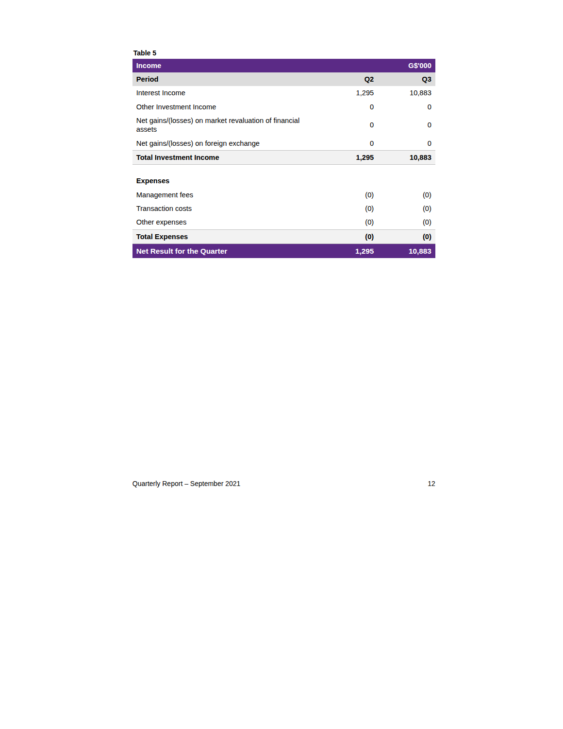Table 5
| Income | | G$'000 |
| Period | Q2 | Q3 |
| Interest Income | 1,295 | 10,883 |
| Other Investment Income | 0 | 0 |
| Net gains/(losses) on market revaluation of financial assets | 0 | 0 |
| Net gains/(losses) on foreign exchange | 0 | 0 |
| Total Investment Income | 1,295 | 10,883 |
| Expenses | | |
| Management fees | (0) | (0) |
| Transaction costs | (0) | (0) |
| Other expenses | (0) | (0) |
| Total Expenses | (0) | (0) |
| Net Result for the Quarter | 1,295 | 10,883 |
Quarterly Report – September 2021 12